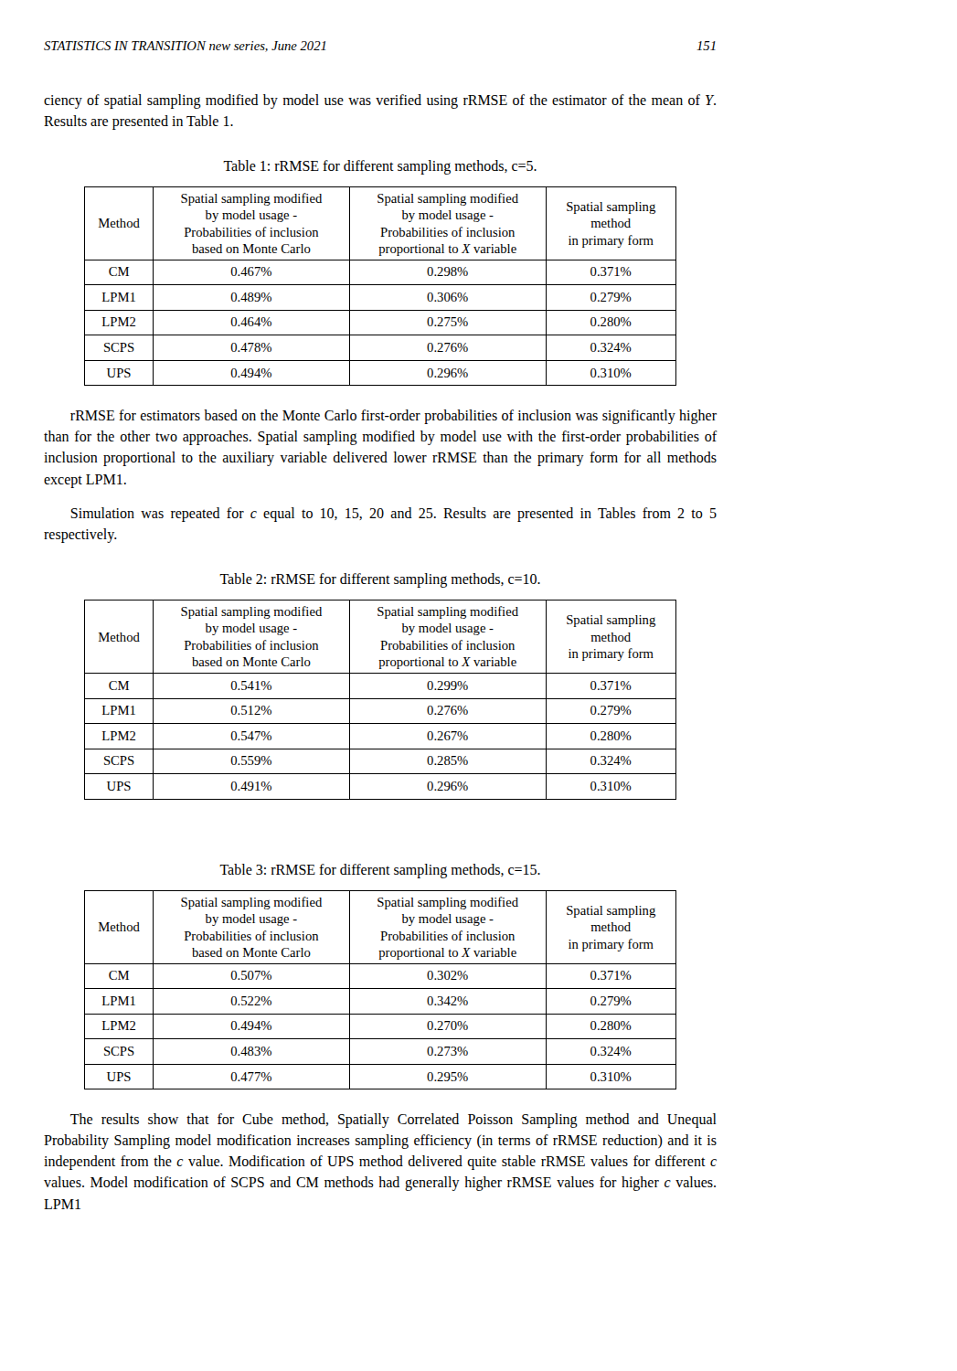STATISTICS IN TRANSITION new series, June 2021 151
ciency of spatial sampling modified by model use was verified using rRMSE of the estimator of the mean of Y. Results are presented in Table 1.
Table 1: rRMSE for different sampling methods, c=5.
| Method | Spatial sampling modified by model usage - Probabilities of inclusion based on Monte Carlo | Spatial sampling modified by model usage - Probabilities of inclusion proportional to X variable | Spatial sampling method in primary form |
| --- | --- | --- | --- |
| CM | 0.467% | 0.298% | 0.371% |
| LPM1 | 0.489% | 0.306% | 0.279% |
| LPM2 | 0.464% | 0.275% | 0.280% |
| SCPS | 0.478% | 0.276% | 0.324% |
| UPS | 0.494% | 0.296% | 0.310% |
rRMSE for estimators based on the Monte Carlo first-order probabilities of inclusion was significantly higher than for the other two approaches. Spatial sampling modified by model use with the first-order probabilities of inclusion proportional to the auxiliary variable delivered lower rRMSE than the primary form for all methods except LPM1.
Simulation was repeated for c equal to 10, 15, 20 and 25. Results are presented in Tables from 2 to 5 respectively.
Table 2: rRMSE for different sampling methods, c=10.
| Method | Spatial sampling modified by model usage - Probabilities of inclusion based on Monte Carlo | Spatial sampling modified by model usage - Probabilities of inclusion proportional to X variable | Spatial sampling method in primary form |
| --- | --- | --- | --- |
| CM | 0.541% | 0.299% | 0.371% |
| LPM1 | 0.512% | 0.276% | 0.279% |
| LPM2 | 0.547% | 0.267% | 0.280% |
| SCPS | 0.559% | 0.285% | 0.324% |
| UPS | 0.491% | 0.296% | 0.310% |
Table 3: rRMSE for different sampling methods, c=15.
| Method | Spatial sampling modified by model usage - Probabilities of inclusion based on Monte Carlo | Spatial sampling modified by model usage - Probabilities of inclusion proportional to X variable | Spatial sampling method in primary form |
| --- | --- | --- | --- |
| CM | 0.507% | 0.302% | 0.371% |
| LPM1 | 0.522% | 0.342% | 0.279% |
| LPM2 | 0.494% | 0.270% | 0.280% |
| SCPS | 0.483% | 0.273% | 0.324% |
| UPS | 0.477% | 0.295% | 0.310% |
The results show that for Cube method, Spatially Correlated Poisson Sampling method and Unequal Probability Sampling model modification increases sampling efficiency (in terms of rRMSE reduction) and it is independent from the c value. Modification of UPS method delivered quite stable rRMSE values for different c values. Model modification of SCPS and CM methods had generally higher rRMSE values for higher c values. LPM1